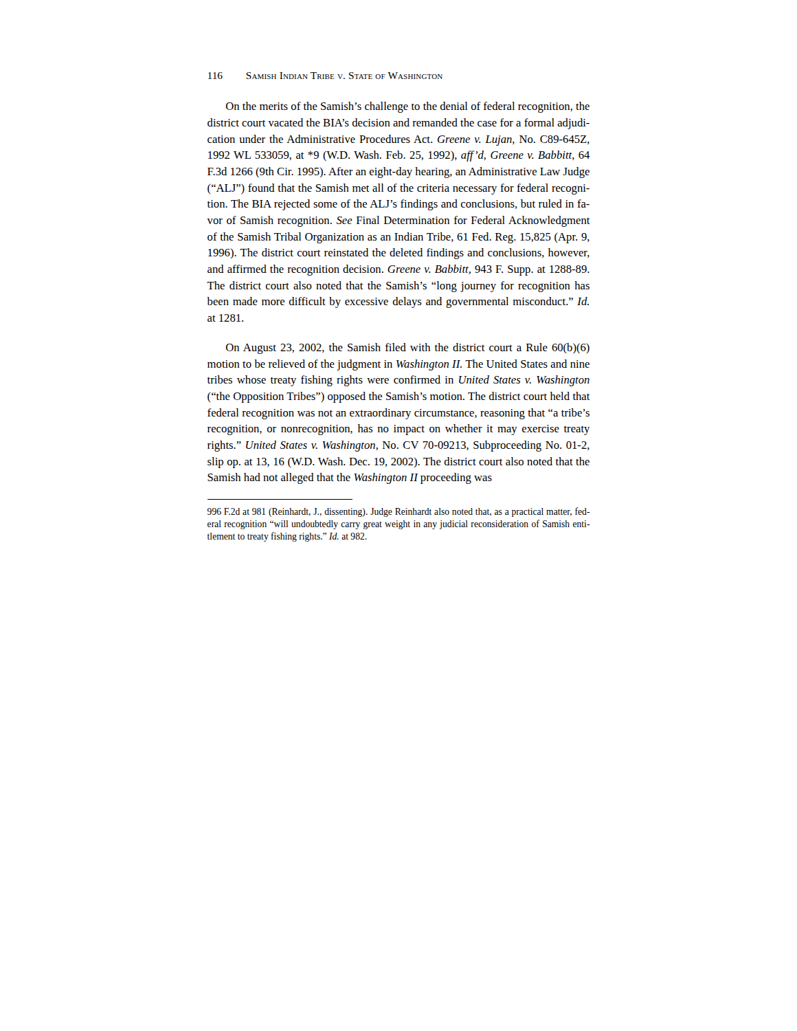116 Samish Indian Tribe v. State of Washington
On the merits of the Samish’s challenge to the denial of federal recognition, the district court vacated the BIA’s decision and remanded the case for a formal adjudication under the Administrative Procedures Act. Greene v. Lujan, No. C89-645Z, 1992 WL 533059, at *9 (W.D. Wash. Feb. 25, 1992), aff’d, Greene v. Babbitt, 64 F.3d 1266 (9th Cir. 1995). After an eight-day hearing, an Administrative Law Judge (“ALJ”) found that the Samish met all of the criteria necessary for federal recognition. The BIA rejected some of the ALJ’s findings and conclusions, but ruled in favor of Samish recognition. See Final Determination for Federal Acknowledgment of the Samish Tribal Organization as an Indian Tribe, 61 Fed. Reg. 15,825 (Apr. 9, 1996). The district court reinstated the deleted findings and conclusions, however, and affirmed the recognition decision. Greene v. Babbitt, 943 F. Supp. at 1288-89. The district court also noted that the Samish’s “long journey for recognition has been made more difficult by excessive delays and governmental misconduct.” Id. at 1281.
On August 23, 2002, the Samish filed with the district court a Rule 60(b)(6) motion to be relieved of the judgment in Washington II. The United States and nine tribes whose treaty fishing rights were confirmed in United States v. Washington (“the Opposition Tribes”) opposed the Samish’s motion. The district court held that federal recognition was not an extraordinary circumstance, reasoning that “a tribe’s recognition, or nonrecognition, has no impact on whether it may exercise treaty rights.” United States v. Washington, No. CV 70-09213, Subproceeding No. 01-2, slip op. at 13, 16 (W.D. Wash. Dec. 19, 2002). The district court also noted that the Samish had not alleged that the Washington II proceeding was
996 F.2d at 981 (Reinhardt, J., dissenting). Judge Reinhardt also noted that, as a practical matter, federal recognition “will undoubtedly carry great weight in any judicial reconsideration of Samish entitlement to treaty fishing rights.” Id. at 982.